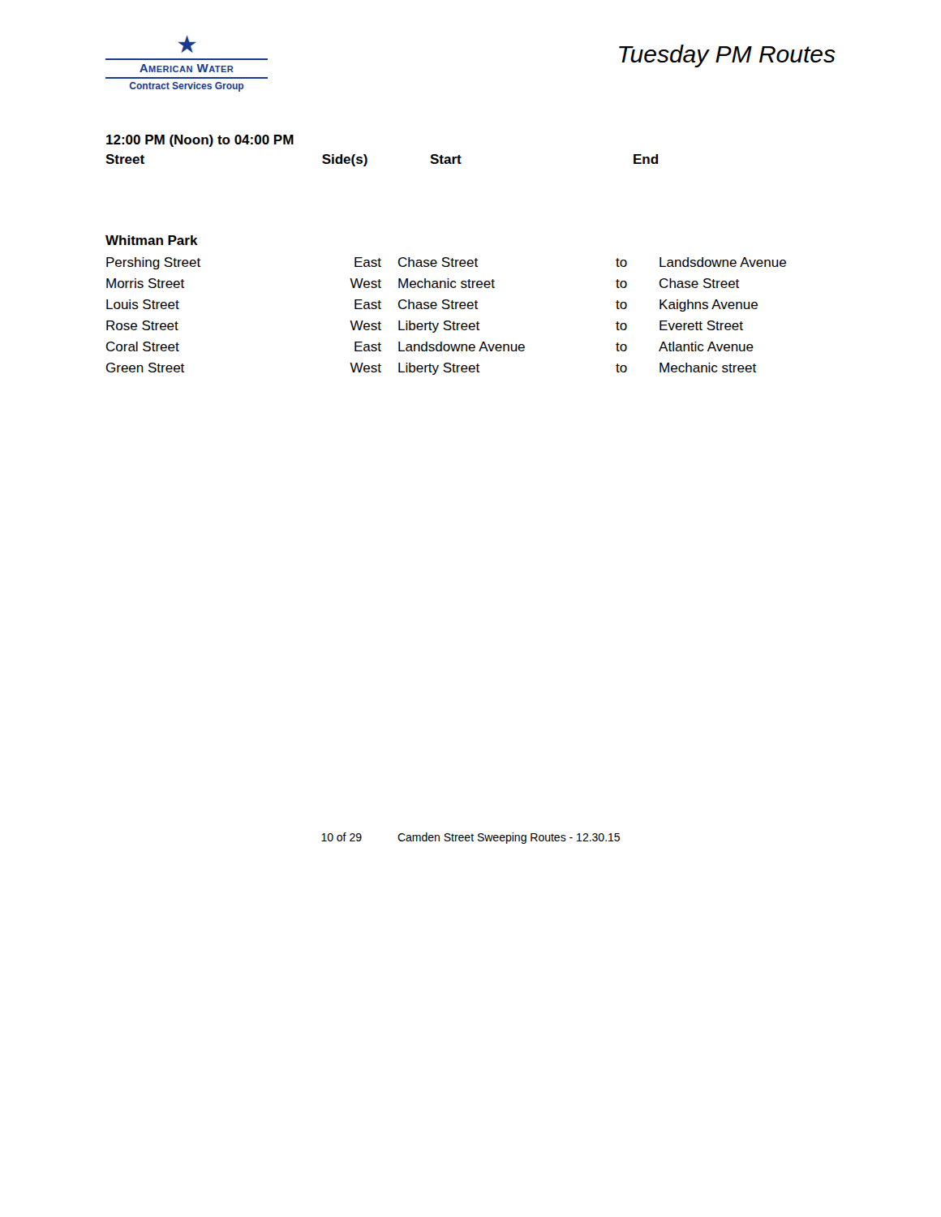★
American Water
Contract Services Group
Tuesday PM Routes
12:00 PM (Noon) to 04:00 PM
| Street | Side(s) | Start | End |
| --- | --- | --- | --- |
| Whitman Park |
| Pershing Street | East | Chase Street | to | Landsdowne Avenue |
| Morris Street | West | Mechanic street | to | Chase Street |
| Louis Street | East | Chase Street | to | Kaighns Avenue |
| Rose Street | West | Liberty Street | to | Everett Street |
| Coral Street | East | Landsdowne Avenue | to | Atlantic Avenue |
| Green Street | West | Liberty Street | to | Mechanic street |
10 of 29 Camden Street Sweeping Routes - 12.30.15